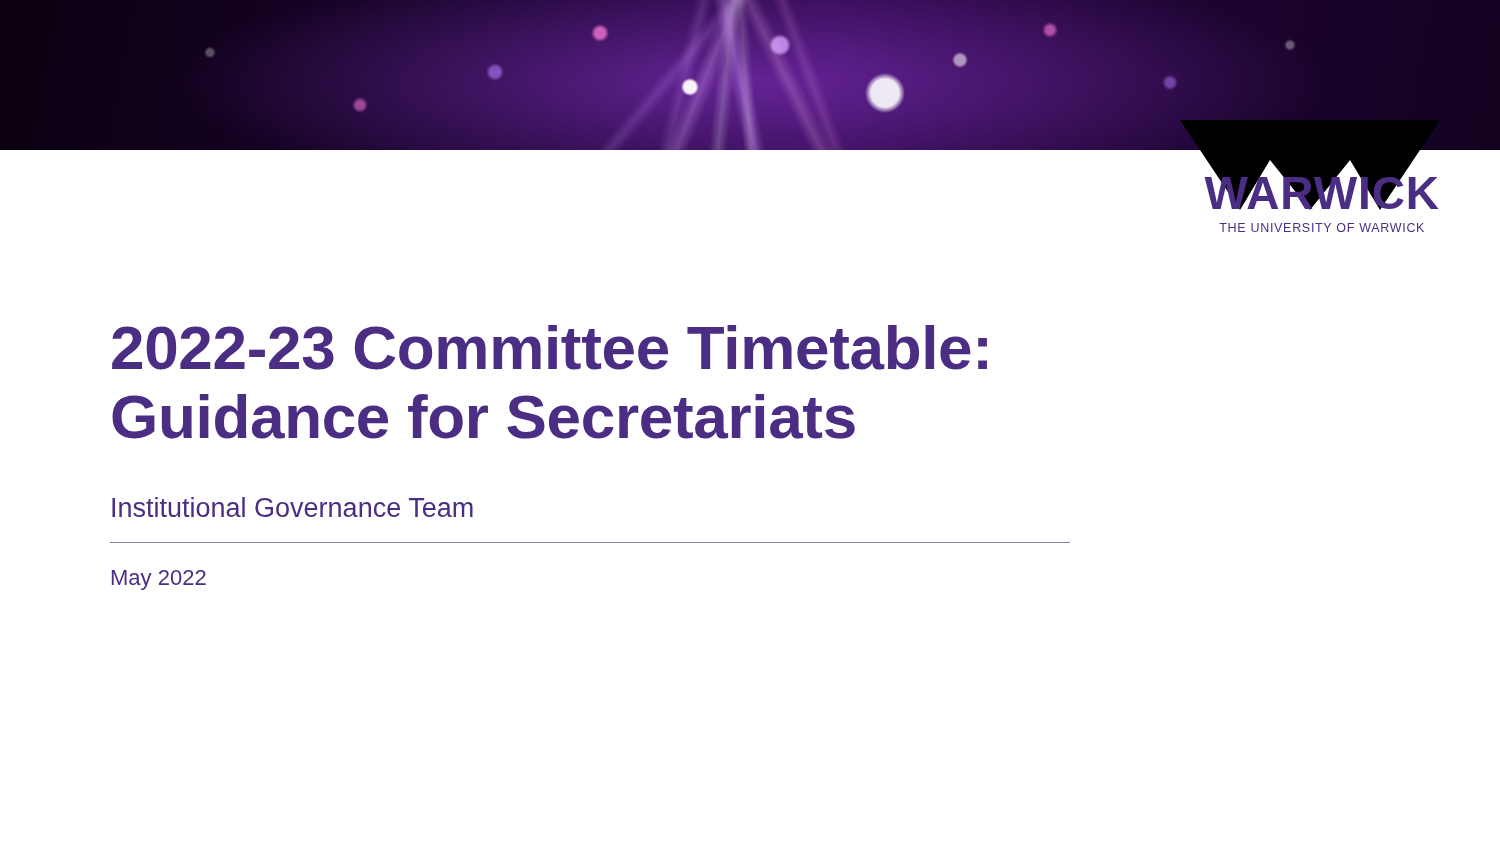WARWICK
THE UNIVERSITY OF WARWICK
2022-23 Committee Timetable:
Guidance for Secretariats
Institutional Governance Team
May 2022